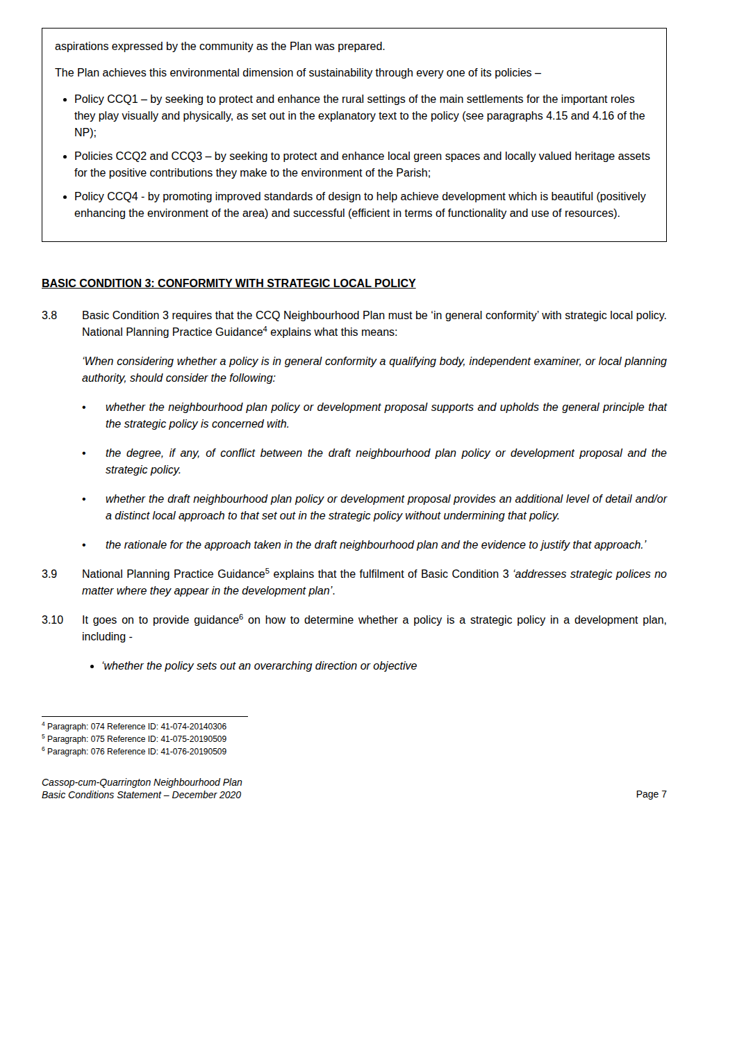aspirations expressed by the community as the Plan was prepared.
The Plan achieves this environmental dimension of sustainability through every one of its policies –
Policy CCQ1 – by seeking to protect and enhance the rural settings of the main settlements for the important roles they play visually and physically, as set out in the explanatory text to the policy (see paragraphs 4.15 and 4.16 of the NP);
Policies CCQ2 and CCQ3 – by seeking to protect and enhance local green spaces and locally valued heritage assets for the positive contributions they make to the environment of the Parish;
Policy CCQ4 - by promoting improved standards of design to help achieve development which is beautiful (positively enhancing the environment of the area) and successful (efficient in terms of functionality and use of resources).
BASIC CONDITION 3: CONFORMITY WITH STRATEGIC LOCAL POLICY
3.8
Basic Condition 3 requires that the CCQ Neighbourhood Plan must be ‘in general conformity’ with strategic local policy. National Planning Practice Guidance4 explains what this means:
‘When considering whether a policy is in general conformity a qualifying body, independent examiner, or local planning authority, should consider the following:
•
whether the neighbourhood plan policy or development proposal supports and upholds the general principle that the strategic policy is concerned with.
•
the degree, if any, of conflict between the draft neighbourhood plan policy or development proposal and the strategic policy.
•
whether the draft neighbourhood plan policy or development proposal provides an additional level of detail and/or a distinct local approach to that set out in the strategic policy without undermining that policy.
•
the rationale for the approach taken in the draft neighbourhood plan and the evidence to justify that approach.’
3.9
National Planning Practice Guidance5 explains that the fulfilment of Basic Condition 3 ‘addresses strategic polices no matter where they appear in the development plan’.
3.10
It goes on to provide guidance6 on how to determine whether a policy is a strategic policy in a development plan, including -
‘whether the policy sets out an overarching direction or objective
4 Paragraph: 074 Reference ID: 41-074-20140306
5 Paragraph: 075 Reference ID: 41-075-20190509
6 Paragraph: 076 Reference ID: 41-076-20190509
Cassop-cum-Quarrington Neighbourhood Plan
Basic Conditions Statement – December 2020
Page 7